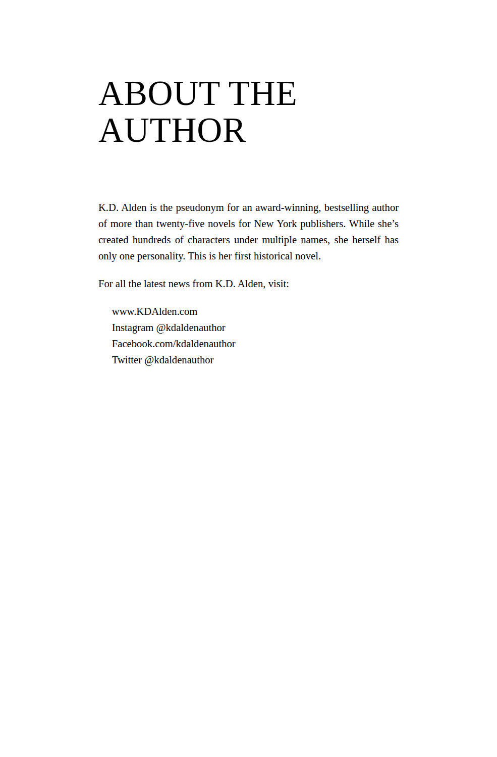ABOUT THE AUTHOR
K.D. Alden is the pseudonym for an award-winning, bestselling author of more than twenty-five novels for New York publishers. While she’s created hundreds of characters under multiple names, she herself has only one personality. This is her first historical novel.
For all the latest news from K.D. Alden, visit:
www.KDAlden.com
Instagram @kdaldenauthor
Facebook.com/kdaldenauthor
Twitter @kdaldenauthor